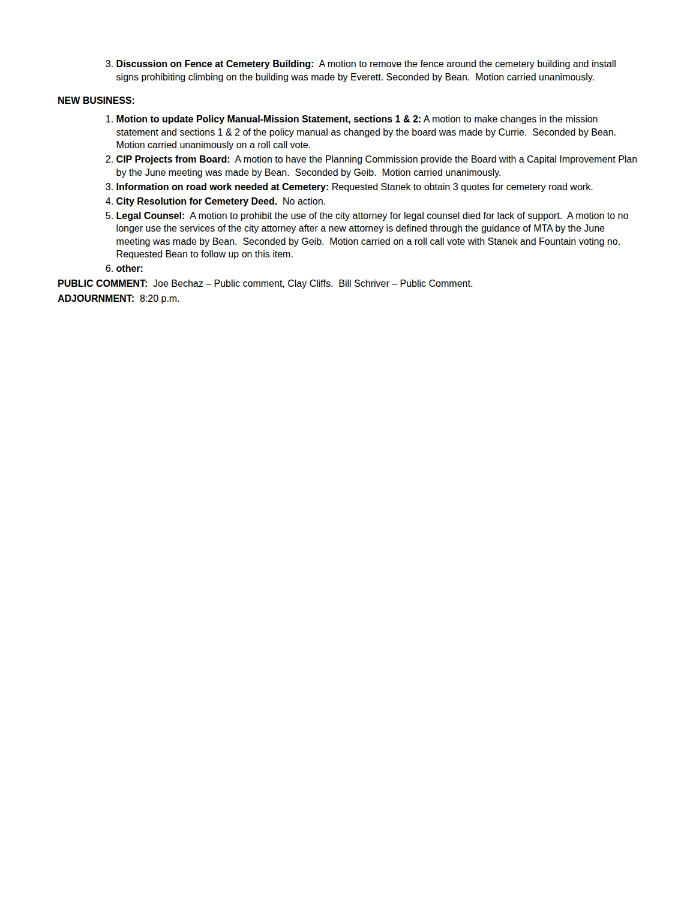Discussion on Fence at Cemetery Building: A motion to remove the fence around the cemetery building and install signs prohibiting climbing on the building was made by Everett. Seconded by Bean. Motion carried unanimously.
NEW BUSINESS:
Motion to update Policy Manual-Mission Statement, sections 1 & 2: A motion to make changes in the mission statement and sections 1 & 2 of the policy manual as changed by the board was made by Currie. Seconded by Bean. Motion carried unanimously on a roll call vote.
CIP Projects from Board: A motion to have the Planning Commission provide the Board with a Capital Improvement Plan by the June meeting was made by Bean. Seconded by Geib. Motion carried unanimously.
Information on road work needed at Cemetery: Requested Stanek to obtain 3 quotes for cemetery road work.
City Resolution for Cemetery Deed. No action.
Legal Counsel: A motion to prohibit the use of the city attorney for legal counsel died for lack of support. A motion to no longer use the services of the city attorney after a new attorney is defined through the guidance of MTA by the June meeting was made by Bean. Seconded by Geib. Motion carried on a roll call vote with Stanek and Fountain voting no. Requested Bean to follow up on this item.
other:
PUBLIC COMMENT: Joe Bechaz – Public comment, Clay Cliffs. Bill Schriver – Public Comment.
ADJOURNMENT: 8:20 p.m.